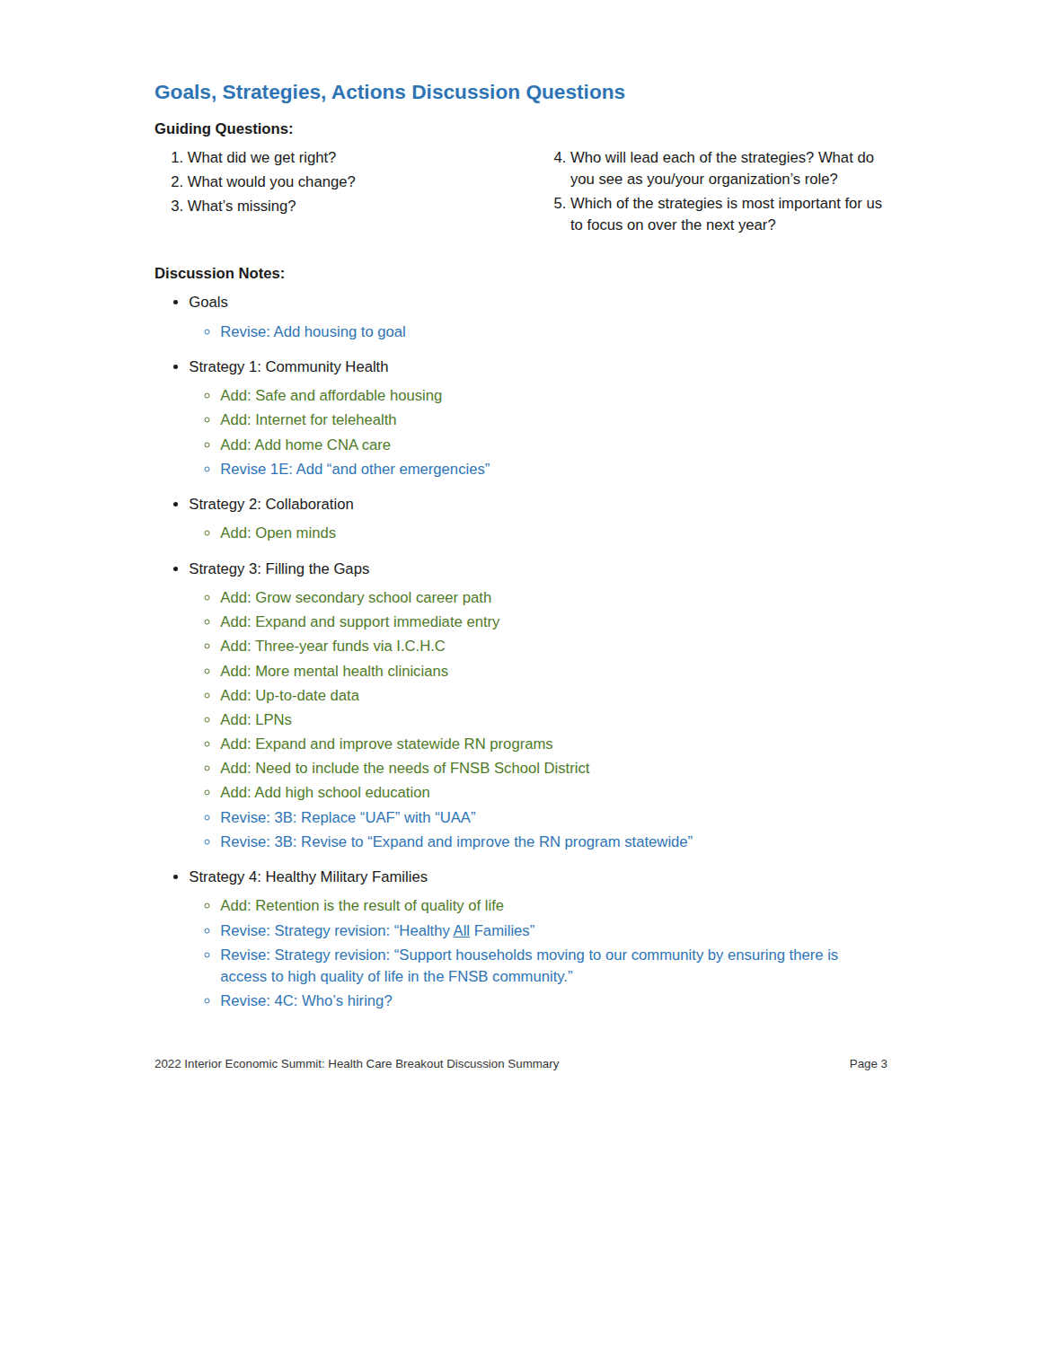Goals, Strategies, Actions Discussion Questions
Guiding Questions:
What did we get right?
What would you change?
What’s missing?
Who will lead each of the strategies? What do you see as you/your organization’s role?
Which of the strategies is most important for us to focus on over the next year?
Discussion Notes:
Goals
Revise: Add housing to goal
Strategy 1: Community Health
Add: Safe and affordable housing
Add: Internet for telehealth
Add: Add home CNA care
Revise 1E: Add “and other emergencies”
Strategy 2: Collaboration
Add: Open minds
Strategy 3: Filling the Gaps
Add: Grow secondary school career path
Add: Expand and support immediate entry
Add: Three-year funds via I.C.H.C
Add: More mental health clinicians
Add: Up-to-date data
Add: LPNs
Add: Expand and improve statewide RN programs
Add: Need to include the needs of FNSB School District
Add: Add high school education
Revise: 3B: Replace “UAF” with “UAA”
Revise: 3B: Revise to “Expand and improve the RN program statewide”
Strategy 4: Healthy Military Families
Add: Retention is the result of quality of life
Revise: Strategy revision: “Healthy All Families”
Revise: Strategy revision: “Support households moving to our community by ensuring there is access to high quality of life in the FNSB community.”
Revise: 4C: Who’s hiring?
2022 Interior Economic Summit: Health Care Breakout Discussion Summary Page 3